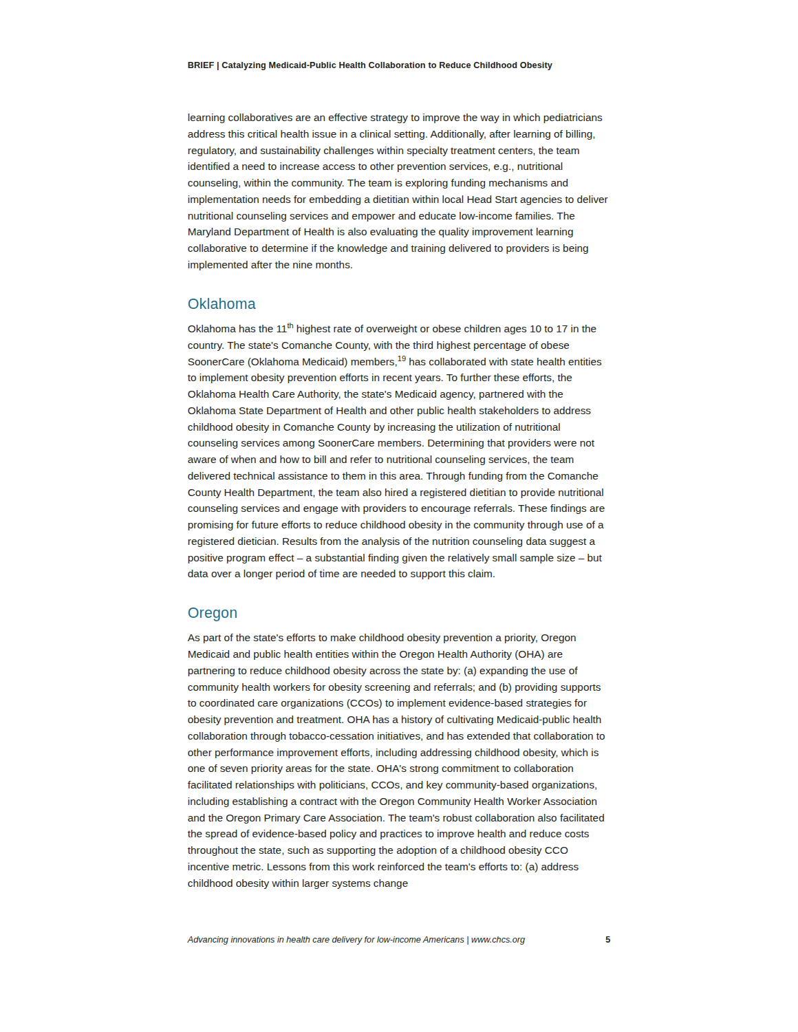BRIEF | Catalyzing Medicaid-Public Health Collaboration to Reduce Childhood Obesity
learning collaboratives are an effective strategy to improve the way in which pediatricians address this critical health issue in a clinical setting. Additionally, after learning of billing, regulatory, and sustainability challenges within specialty treatment centers, the team identified a need to increase access to other prevention services, e.g., nutritional counseling, within the community. The team is exploring funding mechanisms and implementation needs for embedding a dietitian within local Head Start agencies to deliver nutritional counseling services and empower and educate low-income families. The Maryland Department of Health is also evaluating the quality improvement learning collaborative to determine if the knowledge and training delivered to providers is being implemented after the nine months.
Oklahoma
Oklahoma has the 11th highest rate of overweight or obese children ages 10 to 17 in the country. The state's Comanche County, with the third highest percentage of obese SoonerCare (Oklahoma Medicaid) members,19 has collaborated with state health entities to implement obesity prevention efforts in recent years. To further these efforts, the Oklahoma Health Care Authority, the state's Medicaid agency, partnered with the Oklahoma State Department of Health and other public health stakeholders to address childhood obesity in Comanche County by increasing the utilization of nutritional counseling services among SoonerCare members. Determining that providers were not aware of when and how to bill and refer to nutritional counseling services, the team delivered technical assistance to them in this area. Through funding from the Comanche County Health Department, the team also hired a registered dietitian to provide nutritional counseling services and engage with providers to encourage referrals. These findings are promising for future efforts to reduce childhood obesity in the community through use of a registered dietician. Results from the analysis of the nutrition counseling data suggest a positive program effect – a substantial finding given the relatively small sample size – but data over a longer period of time are needed to support this claim.
Oregon
As part of the state's efforts to make childhood obesity prevention a priority, Oregon Medicaid and public health entities within the Oregon Health Authority (OHA) are partnering to reduce childhood obesity across the state by: (a) expanding the use of community health workers for obesity screening and referrals; and (b) providing supports to coordinated care organizations (CCOs) to implement evidence-based strategies for obesity prevention and treatment. OHA has a history of cultivating Medicaid-public health collaboration through tobacco-cessation initiatives, and has extended that collaboration to other performance improvement efforts, including addressing childhood obesity, which is one of seven priority areas for the state. OHA's strong commitment to collaboration facilitated relationships with politicians, CCOs, and key community-based organizations, including establishing a contract with the Oregon Community Health Worker Association and the Oregon Primary Care Association. The team's robust collaboration also facilitated the spread of evidence-based policy and practices to improve health and reduce costs throughout the state, such as supporting the adoption of a childhood obesity CCO incentive metric. Lessons from this work reinforced the team's efforts to: (a) address childhood obesity within larger systems change
Advancing innovations in health care delivery for low-income Americans | www.chcs.org 5